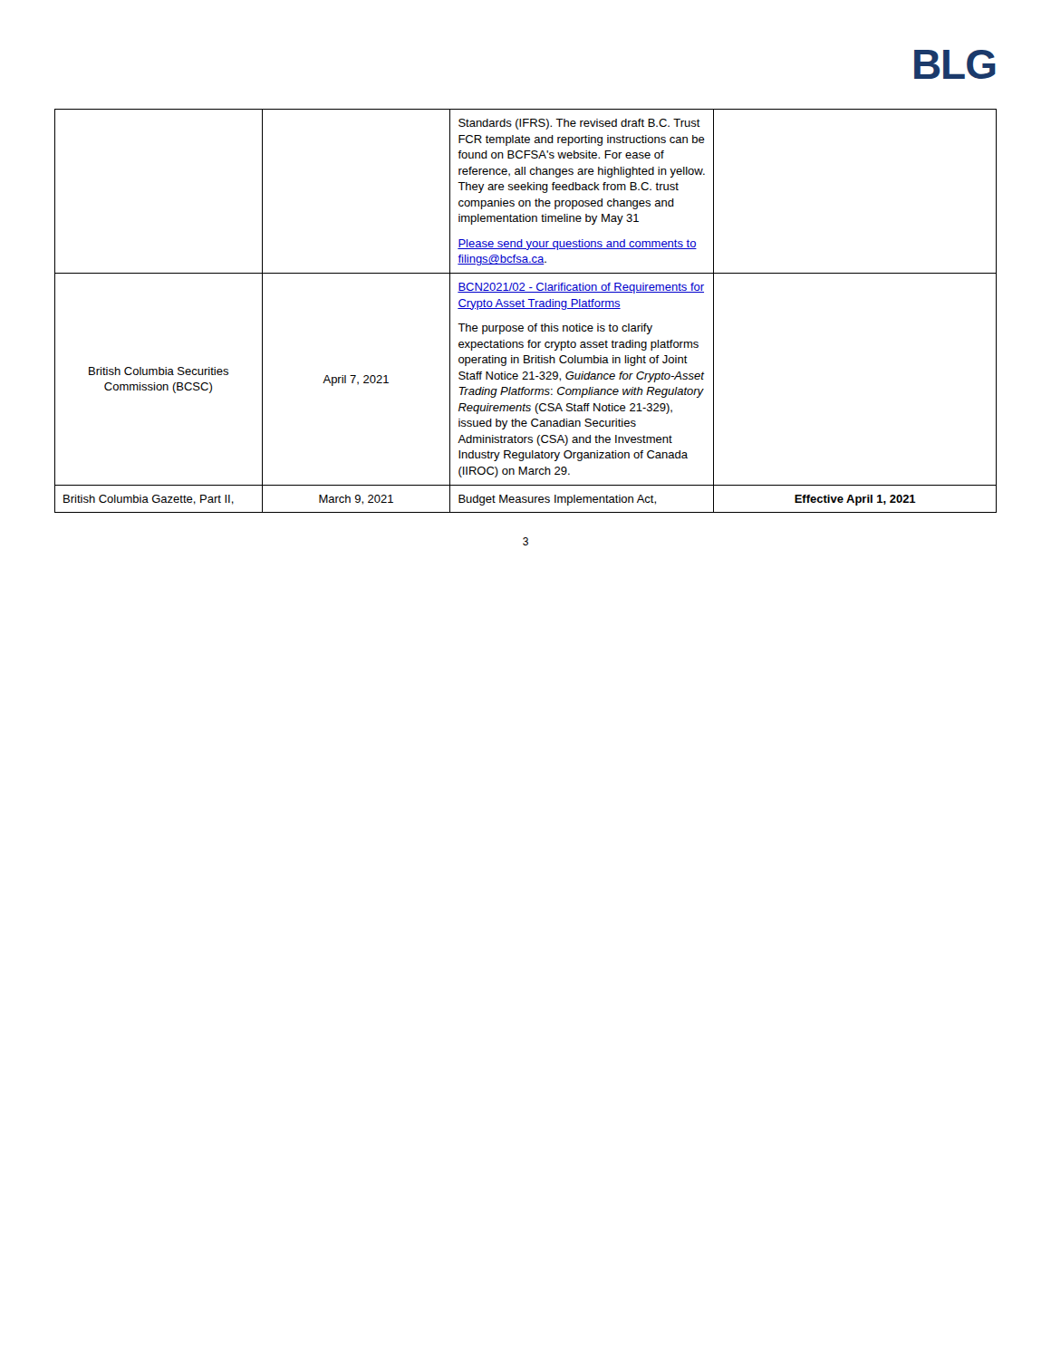BLG
| | | Standards (IFRS). The revised draft B.C. Trust FCR template and reporting instructions can be found on BCFSA's website. For ease of reference, all changes are highlighted in yellow. They are seeking feedback from B.C. trust companies on the proposed changes and implementation timeline by May 31 Please send your questions and comments to filings@bcfsa.ca . | |
| British Columbia Securities Commission (BCSC) | April 7, 2021 | BCN2021/02 - Clarification of Requirements for Crypto Asset Trading Platforms The purpose of this notice is to clarify expectations for crypto asset trading platforms operating in British Columbia in light of Joint Staff Notice 21-329, Guidance for Crypto-Asset Trading Platforms : Compliance with Regulatory Requirements (CSA Staff Notice 21-329), issued by the Canadian Securities Administrators (CSA) and the Investment Industry Regulatory Organization of Canada (IIROC) on March 29. | |
| British Columbia Gazette, Part II, | March 9, 2021 | Budget Measures Implementation Act, | Effective April 1, 2021 |
3